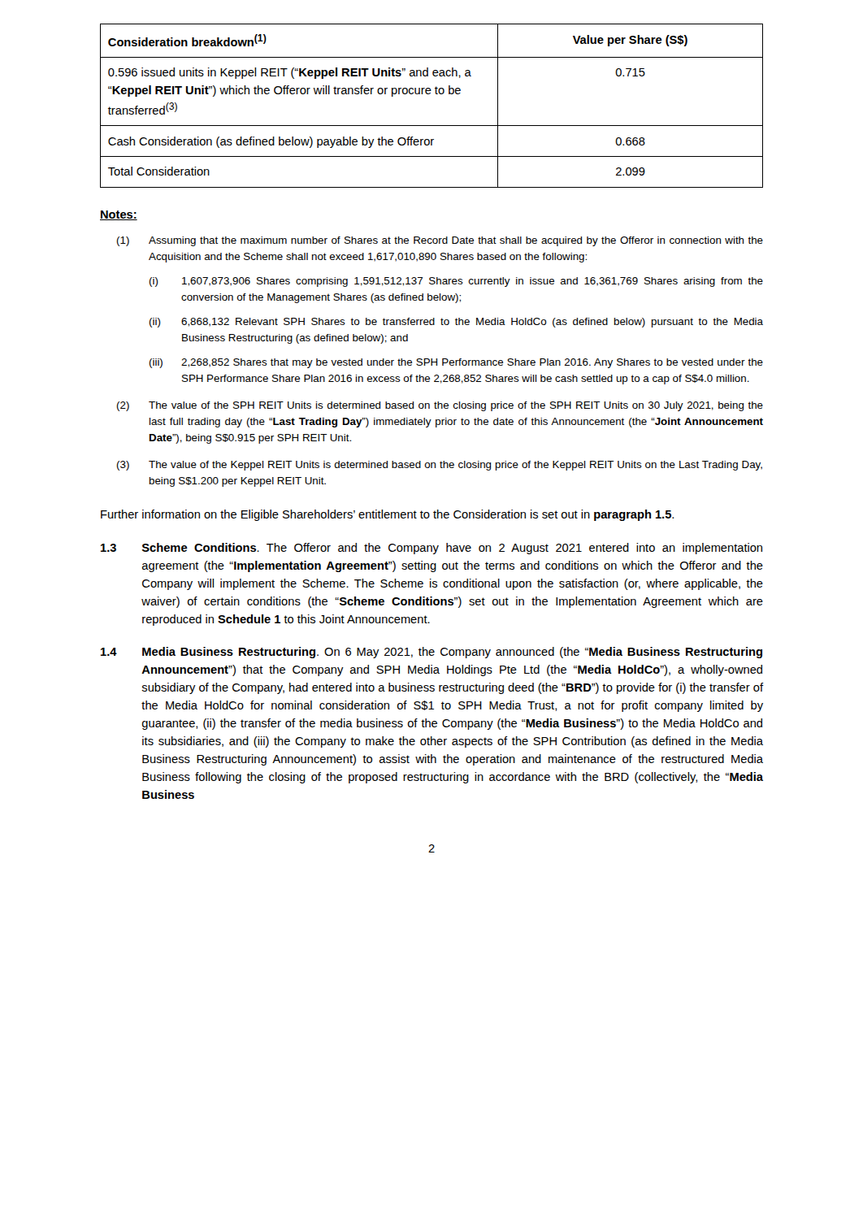| Consideration breakdown (1) | Value per Share (S$) |
| --- | --- |
| 0.596 issued units in Keppel REIT (“ Keppel REIT Units ” and each, a “ Keppel REIT Unit ”) which the Offeror will transfer or procure to be transferred (3) | 0.715 |
| Cash Consideration (as defined below) payable by the Offeror | 0.668 |
| Total Consideration | 2.099 |
Notes:
Assuming that the maximum number of Shares at the Record Date that shall be acquired by the Offeror in connection with the Acquisition and the Scheme shall not exceed 1,617,010,890 Shares based on the following:
1,607,873,906 Shares comprising 1,591,512,137 Shares currently in issue and 16,361,769 Shares arising from the conversion of the Management Shares (as defined below);
6,868,132 Relevant SPH Shares to be transferred to the Media HoldCo (as defined below) pursuant to the Media Business Restructuring (as defined below); and
2,268,852 Shares that may be vested under the SPH Performance Share Plan 2016. Any Shares to be vested under the SPH Performance Share Plan 2016 in excess of the 2,268,852 Shares will be cash settled up to a cap of S$4.0 million.
The value of the SPH REIT Units is determined based on the closing price of the SPH REIT Units on 30 July 2021, being the last full trading day (the “Last Trading Day”) immediately prior to the date of this Announcement (the “Joint Announcement Date”), being S$0.915 per SPH REIT Unit.
The value of the Keppel REIT Units is determined based on the closing price of the Keppel REIT Units on the Last Trading Day, being S$1.200 per Keppel REIT Unit.
Further information on the Eligible Shareholders’ entitlement to the Consideration is set out in paragraph 1.5.
1.3
Scheme Conditions. The Offeror and the Company have on 2 August 2021 entered into an implementation agreement (the “Implementation Agreement”) setting out the terms and conditions on which the Offeror and the Company will implement the Scheme. The Scheme is conditional upon the satisfaction (or, where applicable, the waiver) of certain conditions (the “Scheme Conditions”) set out in the Implementation Agreement which are reproduced in Schedule 1 to this Joint Announcement.
1.4
Media Business Restructuring. On 6 May 2021, the Company announced (the “Media Business Restructuring Announcement”) that the Company and SPH Media Holdings Pte Ltd (the “Media HoldCo”), a wholly-owned subsidiary of the Company, had entered into a business restructuring deed (the “BRD”) to provide for (i) the transfer of the Media HoldCo for nominal consideration of S$1 to SPH Media Trust, a not for profit company limited by guarantee, (ii) the transfer of the media business of the Company (the “Media Business”) to the Media HoldCo and its subsidiaries, and (iii) the Company to make the other aspects of the SPH Contribution (as defined in the Media Business Restructuring Announcement) to assist with the operation and maintenance of the restructured Media Business following the closing of the proposed restructuring in accordance with the BRD (collectively, the “Media Business
2